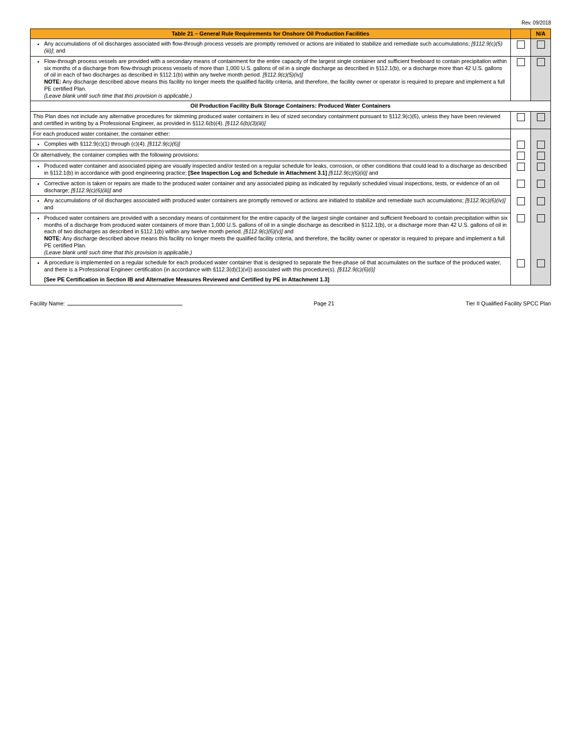Rev. 09/2018
| Table 21 – General Rule Requirements for Onshore Oil Production Facilities | | N/A |
| Any accumulations of oil discharges associated with flow-through process vessels are promptly removed or actions are initiated to stabilize and remediate such accumulations; [§112.9(c)(5)(iii)] ; and | | |
| Flow-through process vessels are provided with a secondary means of containment for the entire capacity of the largest single container and sufficient freeboard to contain precipitation within six months of a discharge from flow-through process vessels of more than 1,000 U.S. gallons of oil in a single discharge as described in §112.1(b), or a discharge more than 42 U.S. gallons of oil in each of two discharges as described in §112.1(b) within any twelve month period. [§112.9(c)(5)(iv)] NOTE: Any discharge described above means this facility no longer meets the qualified facility criteria, and therefore, the facility owner or operator is required to prepare and implement a full PE certified Plan. (Leave blank until such time that this provision is applicable.) | | |
| Oil Production Facility Bulk Storage Containers: Produced Water Containers |
| This Plan does not include any alternative procedures for skimming produced water containers in lieu of sized secondary containment pursuant to §112.9(c)(6), unless they have been reviewed and certified in writing by a Professional Engineer, as provided in §112.6(b)(4). [§112.6(b)(3)(iii)] | | |
| For each produced water container, the container either: | | |
| Complies with §112.9(c)(1) through (c)(4). [§112.9(c)(6)] | | |
| Or alternatively, the container complies with the following provisions: | | |
| Produced water container and associated piping are visually inspected and/or tested on a regular schedule for leaks, corrosion, or other conditions that could lead to a discharge as described in §112.1(b) in accordance with good engineering practice; [See Inspection Log and Schedule in Attachment 3.1] [§112.9(c)(6)(ii)] and | | |
| Corrective action is taken or repairs are made to the produced water container and any associated piping as indicated by regularly scheduled visual inspections, tests, or evidence of an oil discharge; [§112.9(c)(6)(iii)] and | | |
| Any accumulations of oil discharges associated with produced water containers are promptly removed or actions are initiated to stabilize and remediate such accumulations; [§112.9(c)(6)(iv)] and | | |
| Produced water containers are provided with a secondary means of containment for the entire capacity of the largest single container and sufficient freeboard to contain precipitation within six months of a discharge from produced water containers of more than 1,000 U.S. gallons of oil in a single discharge as described in §112.1(b), or a discharge more than 42 U.S. gallons of oil in each of two discharges as described in §112.1(b) within any twelve month period. [§112.9(c)(6)(v)] and NOTE: Any discharge described above means this facility no longer meets the qualified facility criteria, and therefore, the facility owner or operator is required to prepare and implement a full PE certified Plan. (Leave blank until such time that this provision is applicable.) | | |
| A procedure is implemented on a regular schedule for each produced water container that is designed to separate the free-phase oil that accumulates on the surface of the produced water, and there is a Professional Engineer certification (in accordance with §112.3(d)(1)(vi)) associated with this procedure(s). [§112.9(c)(6)(i)] [See PE Certification in Section IB and Alternative Measures Reviewed and Certified by PE in Attachment 1.3] | | |
Facility Name:
Page 21
Tier II Qualified Facility SPCC Plan